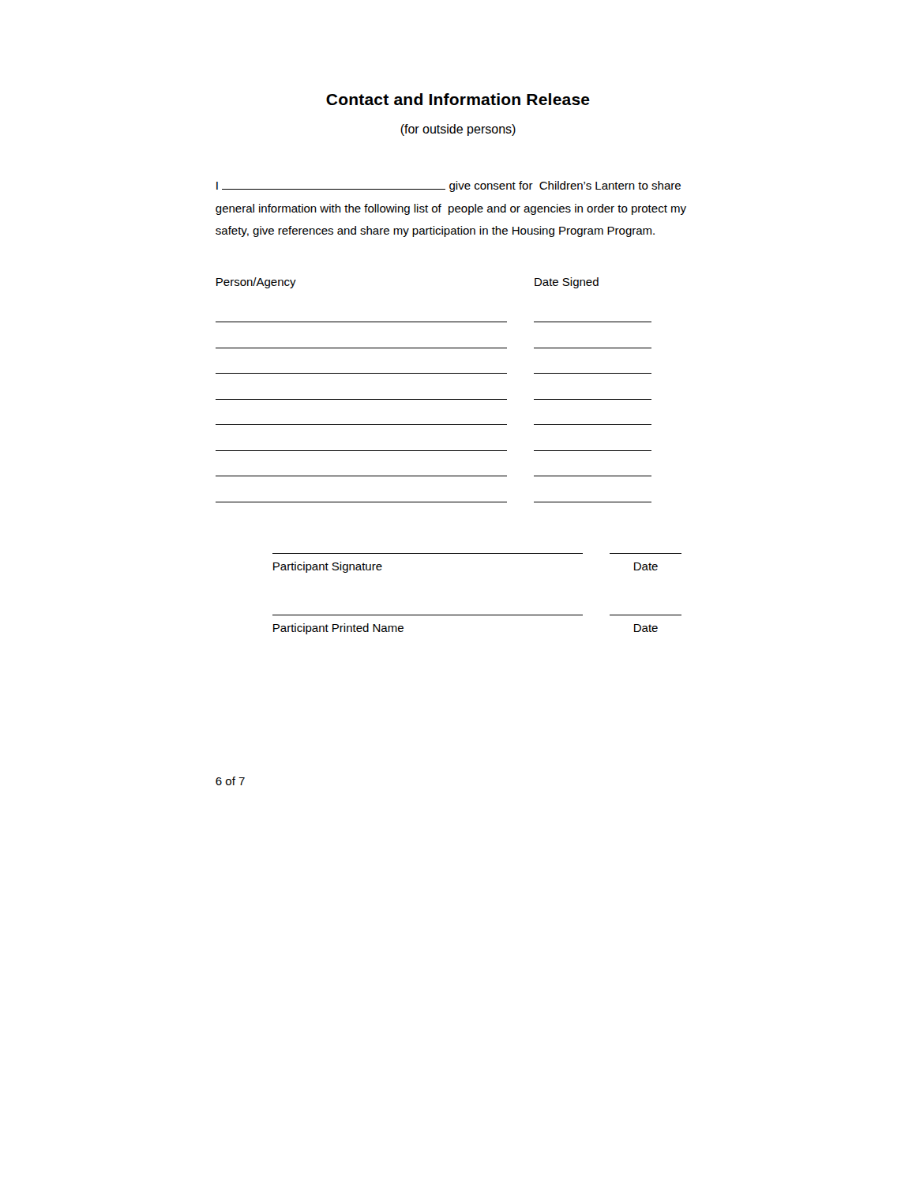Contact and Information Release
(for outside persons)
I give consent for Children’s Lantern to share general information with the following list of people and or agencies in order to protect my safety, give references and share my participation in the Housing Program Program.
| Person/Agency | Date Signed |
| --- | --- |
Participant Signature
Date
Participant Printed Name
Date
6 of 7